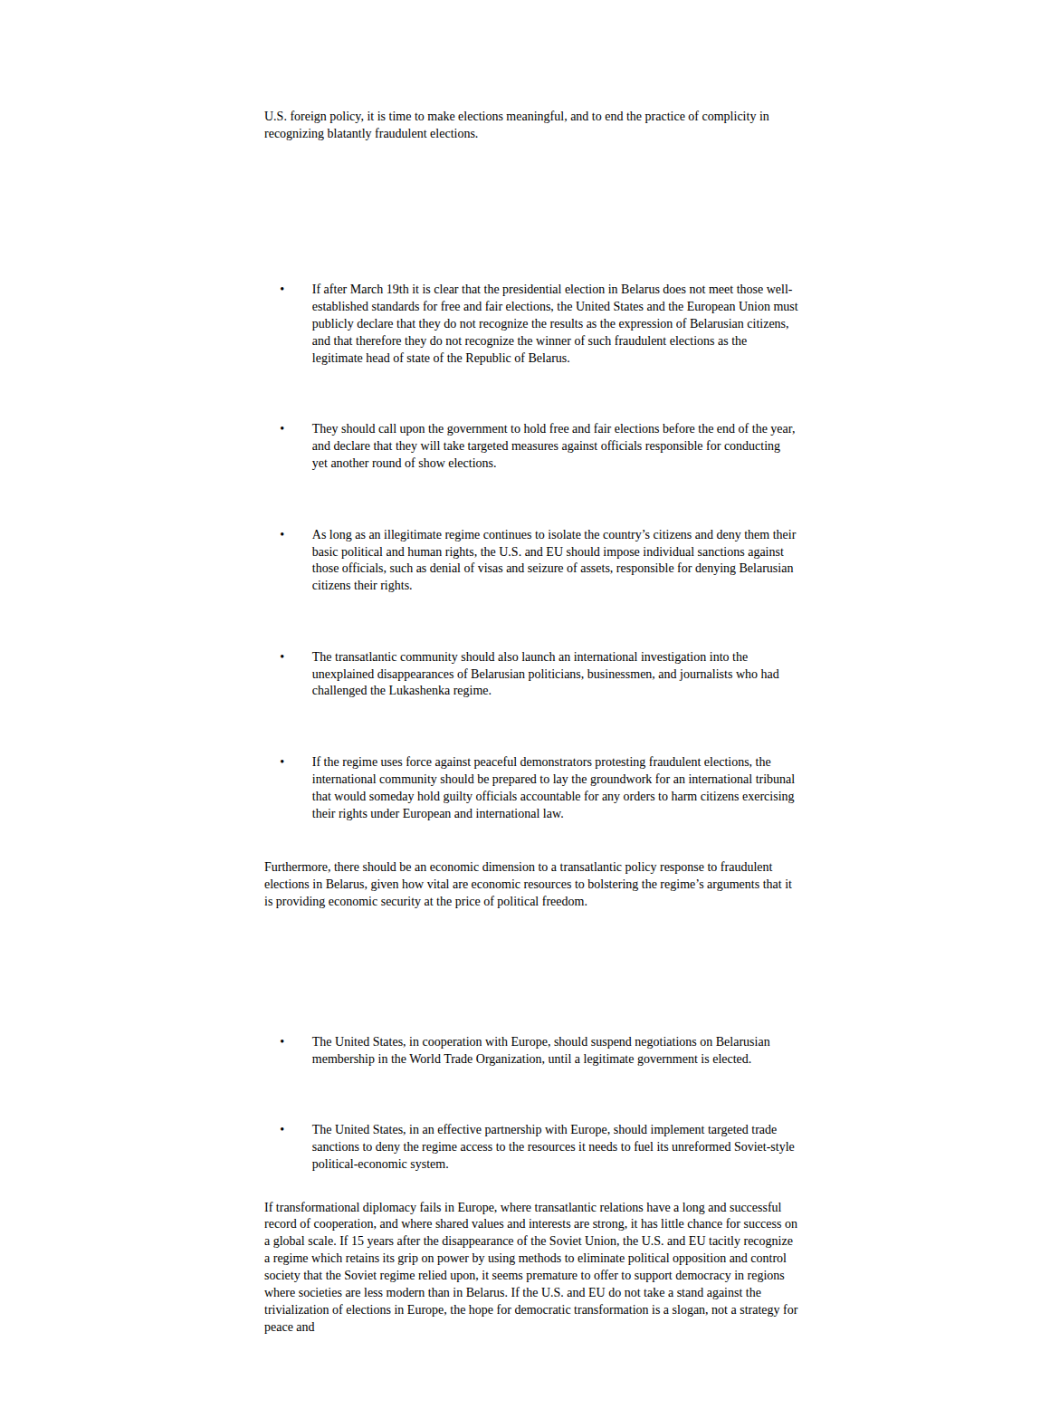U.S. foreign policy, it is time to make elections meaningful, and to end the practice of complicity in recognizing blatantly fraudulent elections.
If after March 19th it is clear that the presidential election in Belarus does not meet those well-established standards for free and fair elections, the United States and the European Union must publicly declare that they do not recognize the results as the expression of Belarusian citizens, and that therefore they do not recognize the winner of such fraudulent elections as the legitimate head of state of the Republic of Belarus.
They should call upon the government to hold free and fair elections before the end of the year, and declare that they will take targeted measures against officials responsible for conducting yet another round of show elections.
As long as an illegitimate regime continues to isolate the country’s citizens and deny them their basic political and human rights, the U.S. and EU should impose individual sanctions against those officials, such as denial of visas and seizure of assets, responsible for denying Belarusian citizens their rights.
The transatlantic community should also launch an international investigation into the unexplained disappearances of Belarusian politicians, businessmen, and journalists who had challenged the Lukashenka regime.
If the regime uses force against peaceful demonstrators protesting fraudulent elections, the international community should be prepared to lay the groundwork for an international tribunal that would someday hold guilty officials accountable for any orders to harm citizens exercising their rights under European and international law.
Furthermore, there should be an economic dimension to a transatlantic policy response to fraudulent elections in Belarus, given how vital are economic resources to bolstering the regime’s arguments that it is providing economic security at the price of political freedom.
The United States, in cooperation with Europe, should suspend negotiations on Belarusian membership in the World Trade Organization, until a legitimate government is elected.
The United States, in an effective partnership with Europe, should implement targeted trade sanctions to deny the regime access to the resources it needs to fuel its unreformed Soviet-style political-economic system.
If transformational diplomacy fails in Europe, where transatlantic relations have a long and successful record of cooperation, and where shared values and interests are strong, it has little chance for success on a global scale. If 15 years after the disappearance of the Soviet Union, the U.S. and EU tacitly recognize a regime which retains its grip on power by using methods to eliminate political opposition and control society that the Soviet regime relied upon, it seems premature to offer to support democracy in regions where societies are less modern than in Belarus. If the U.S. and EU do not take a stand against the trivialization of elections in Europe, the hope for democratic transformation is a slogan, not a strategy for peace and